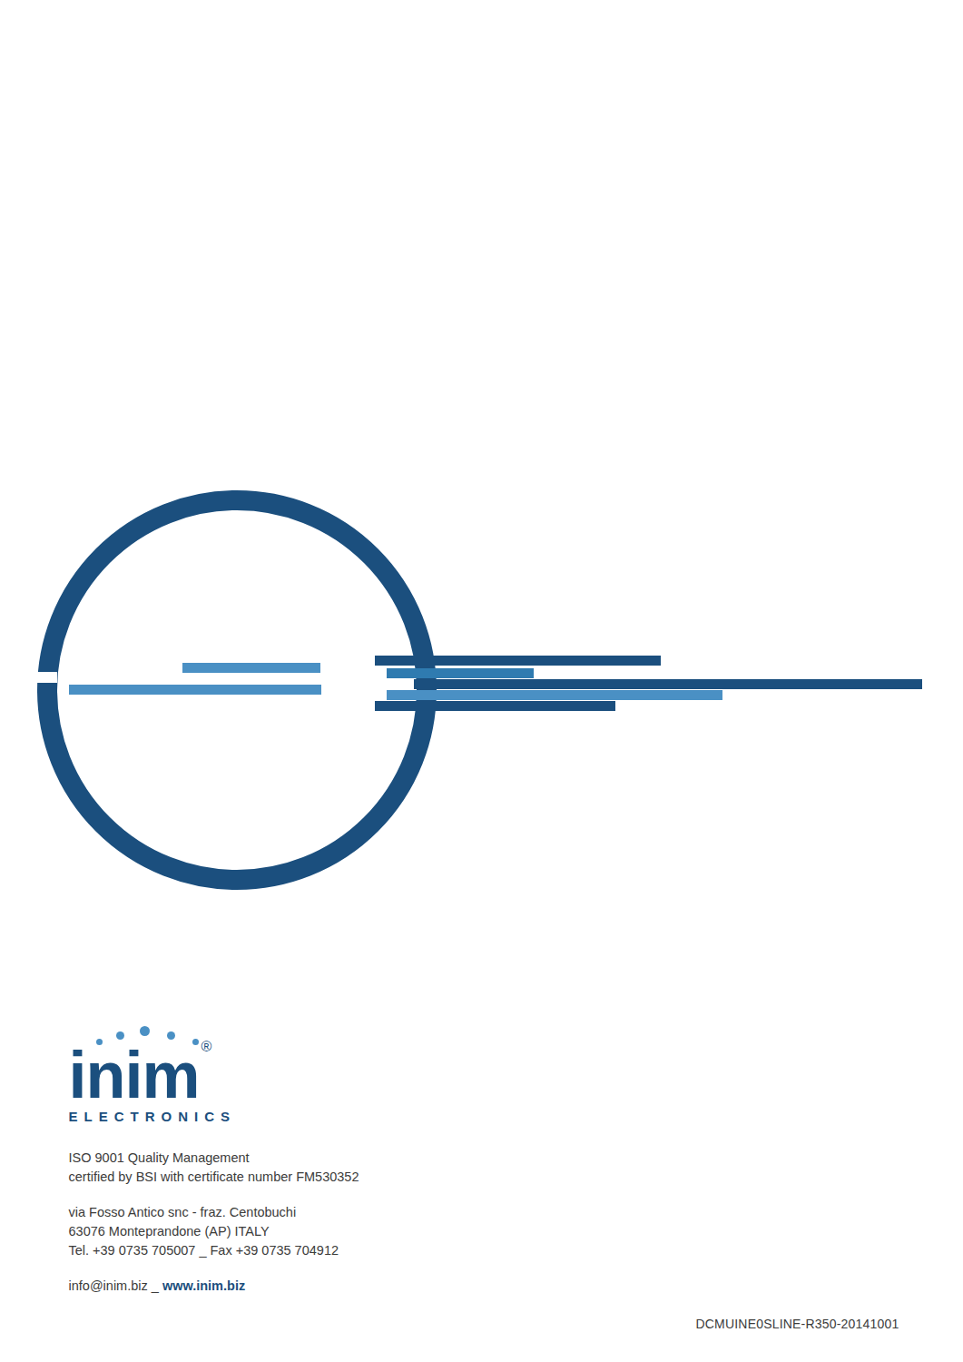inim®
ELECTRONICS
ISO 9001 Quality Management
certified by BSI with certificate number FM530352
via Fosso Antico snc - fraz. Centobuchi
63076 Monteprandone (AP) ITALY
Tel. +39 0735 705007 _ Fax +39 0735 704912
info@inim.biz _ www.inim.biz
DCMUINE0SLINE-R350-20141001